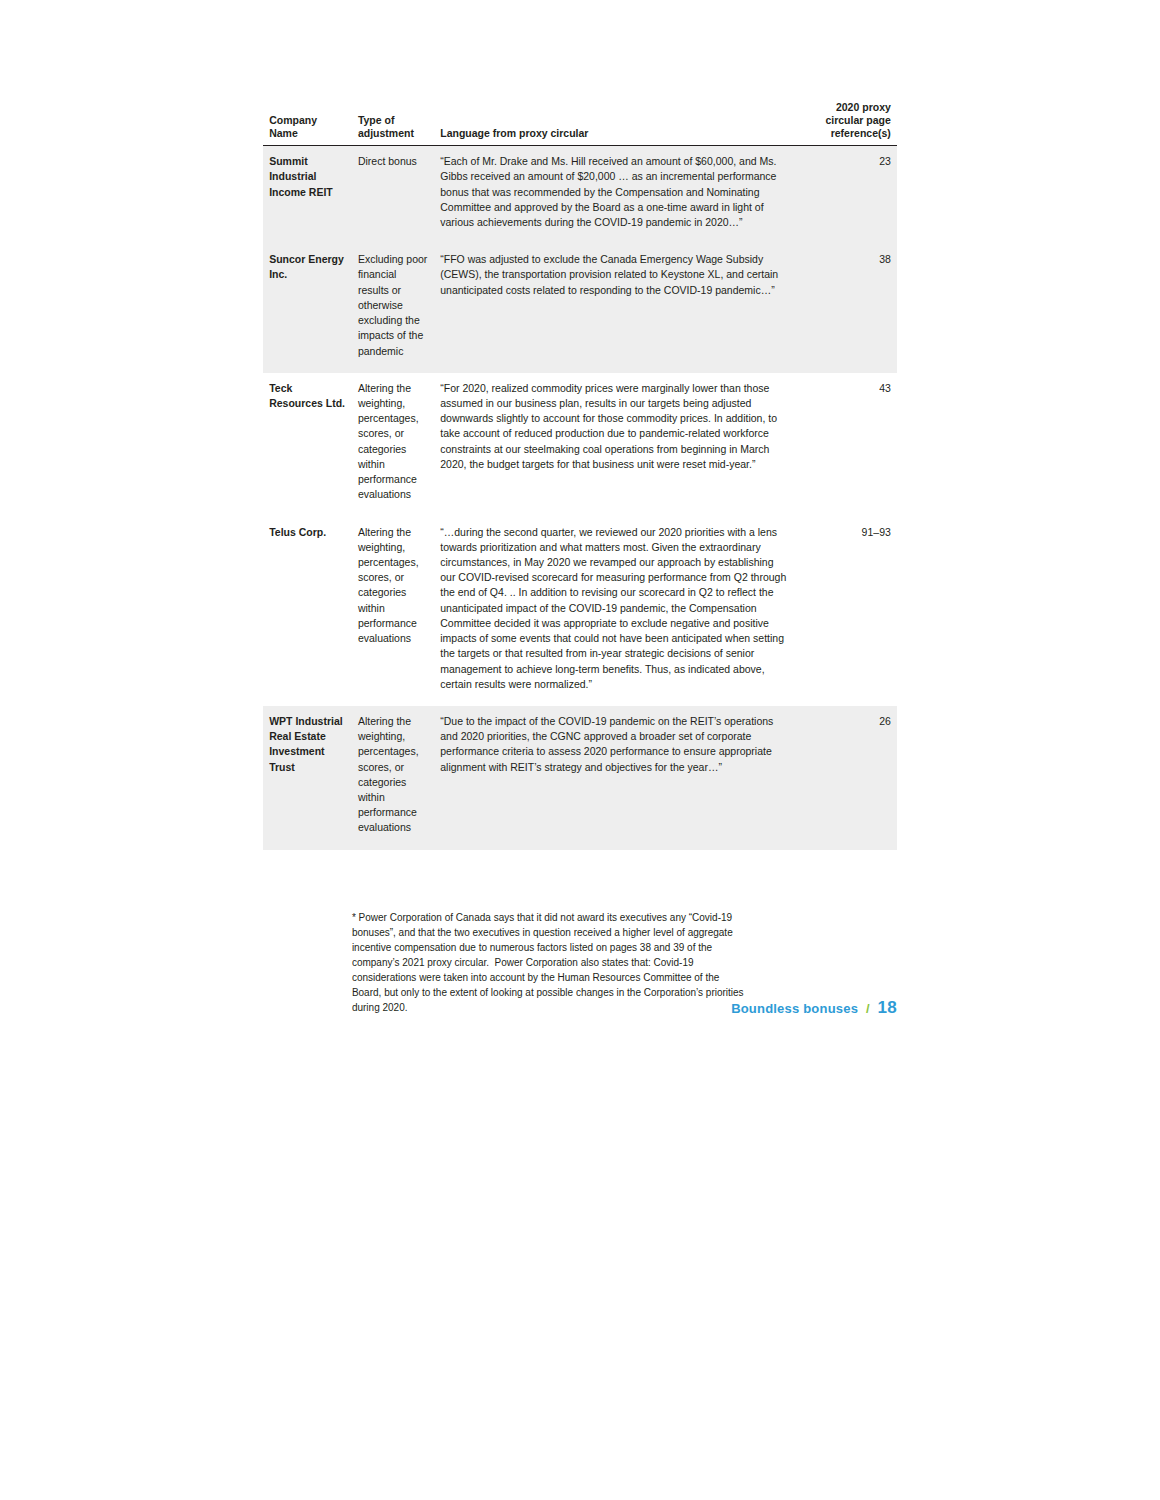| Company Name | Type of adjustment | Language from proxy circular | 2020 proxy circular page reference(s) |
| --- | --- | --- | --- |
| Summit Industrial Income REIT | Direct bonus | “Each of Mr. Drake and Ms. Hill received an amount of $60,000, and Ms. Gibbs received an amount of $20,000 … as an incremental performance bonus that was recommended by the Compensation and Nominating Committee and approved by the Board as a one-time award in light of various achievements during the COVID-19 pandemic in 2020…” | 23 |
| Suncor Energy Inc. | Excluding poor financial results or otherwise excluding the impacts of the pandemic | “FFO was adjusted to exclude the Canada Emergency Wage Subsidy (CEWS), the transportation provision related to Keystone XL, and certain unanticipated costs related to responding to the COVID-19 pandemic…” | 38 |
| Teck Resources Ltd. | Altering the weighting, percentages, scores, or categories within performance evaluations | “For 2020, realized commodity prices were marginally lower than those assumed in our business plan, results in our targets being adjusted downwards slightly to account for those commodity prices. In addition, to take account of reduced production due to pandemic-related workforce constraints at our steelmaking coal operations from beginning in March 2020, the budget targets for that business unit were reset mid-year.” | 43 |
| Telus Corp. | Altering the weighting, percentages, scores, or categories within performance evaluations | “…during the second quarter, we reviewed our 2020 priorities with a lens towards prioritization and what matters most. Given the extraordinary circumstances, in May 2020 we revamped our approach by establishing our COVID-revised scorecard for measuring performance from Q2 through the end of Q4. .. In addition to revising our scorecard in Q2 to reflect the unanticipated impact of the COVID-19 pandemic, the Compensation Committee decided it was appropriate to exclude negative and positive impacts of some events that could not have been anticipated when setting the targets or that resulted from in-year strategic decisions of senior management to achieve long-term benefits. Thus, as indicated above, certain results were normalized.” | 91–93 |
| WPT Industrial Real Estate Investment Trust | Altering the weighting, percentages, scores, or categories within performance evaluations | “Due to the impact of the COVID-19 pandemic on the REIT’s operations and 2020 priorities, the CGNC approved a broader set of corporate performance criteria to assess 2020 performance to ensure appropriate alignment with REIT’s strategy and objectives for the year…” | 26 |
* Power Corporation of Canada says that it did not award its executives any “Covid-19 bonuses”, and that the two executives in question received a higher level of aggregate incentive compensation due to numerous factors listed on pages 38 and 39 of the company’s 2021 proxy circular. Power Corporation also states that: Covid-19 considerations were taken into account by the Human Resources Committee of the Board, but only to the extent of looking at possible changes in the Corporation’s priorities during 2020.
Boundless bonuses / 18